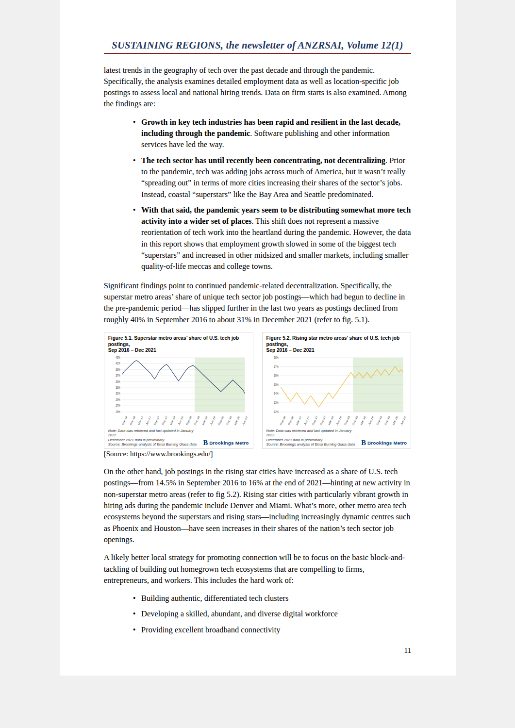SUSTAINING REGIONS, the newsletter of ANZRSAI, Volume 12(1)
latest trends in the geography of tech over the past decade and through the pandemic. Specifically, the analysis examines detailed employment data as well as location-specific job postings to assess local and national hiring trends. Data on firm starts is also examined. Among the findings are:
Growth in key tech industries has been rapid and resilient in the last decade, including through the pandemic. Software publishing and other information services have led the way.
The tech sector has until recently been concentrating, not decentralizing. Prior to the pandemic, tech was adding jobs across much of America, but it wasn’t really “spreading out” in terms of more cities increasing their shares of the sector’s jobs. Instead, coastal “superstars” like the Bay Area and Seattle predominated.
With that said, the pandemic years seem to be distributing somewhat more tech activity into a wider set of places. This shift does not represent a massive reorientation of tech work into the heartland during the pandemic. However, the data in this report shows that employment growth slowed in some of the biggest tech “superstars” and increased in other midsized and smaller markets, including smaller quality-of-life meccas and college towns.
Significant findings point to continued pandemic-related decentralization. Specifically, the superstar metro areas’ share of unique tech sector job postings—which had begun to decline in the pre-pandemic period—has slipped further in the last two years as postings declined from roughly 40% in September 2016 to about 31% in December 2021 (refer to fig. 5.1).
Figure 5.1. Superstar metro areas’ share of U.S. tech job postings,
Sep 2016 – Dec 2021
43% 41% 39% 37% 35% 33% 31% 29% 27% 25% Sep-16 Dec-16 Mar-17 Jun-17 Sep-17 Dec-17 Mar-18 Jun-18 Sep-18 Dec-18 Mar-19 Jun-19 Sep-19 Dec-19 Mar-20 Jun-20
Note: Data was retrieved and last updated in January 2022.
December 2021 data is preliminary.
Source: Brookings analysis of Emsi Burning Glass data
BBrookings Metro
Figure 5.2. Rising star metro areas’ share of U.S. tech job postings,
Sep 2016 – Dec 2021
18% 17% 16% 15% 14% 13% 12% Sep-16 Dec-16 Mar-17 Jun-17 Sep-17 Dec-17 Mar-18 Jun-18 Sep-18 Dec-18 Mar-19 Jun-19 Sep-19 Dec-19 Mar-20 Jun-20
Note: Data was retrieved and last updated in January 2022.
December 2021 data is preliminary.
Source: Brookings analysis of Emsi Burning Glass data
BBrookings Metro
[Source: https://www.brookings.edu/]
On the other hand, job postings in the rising star cities have increased as a share of U.S. tech postings—from 14.5% in September 2016 to 16% at the end of 2021—hinting at new activity in non-superstar metro areas (refer to fig 5.2). Rising star cities with particularly vibrant growth in hiring ads during the pandemic include Denver and Miami. What’s more, other metro area tech ecosystems beyond the superstars and rising stars—including increasingly dynamic centres such as Phoenix and Houston—have seen increases in their shares of the nation’s tech sector job openings.
A likely better local strategy for promoting connection will be to focus on the basic block-and-tackling of building out homegrown tech ecosystems that are compelling to firms, entrepreneurs, and workers. This includes the hard work of:
Building authentic, differentiated tech clusters
Developing a skilled, abundant, and diverse digital workforce
Providing excellent broadband connectivity
11